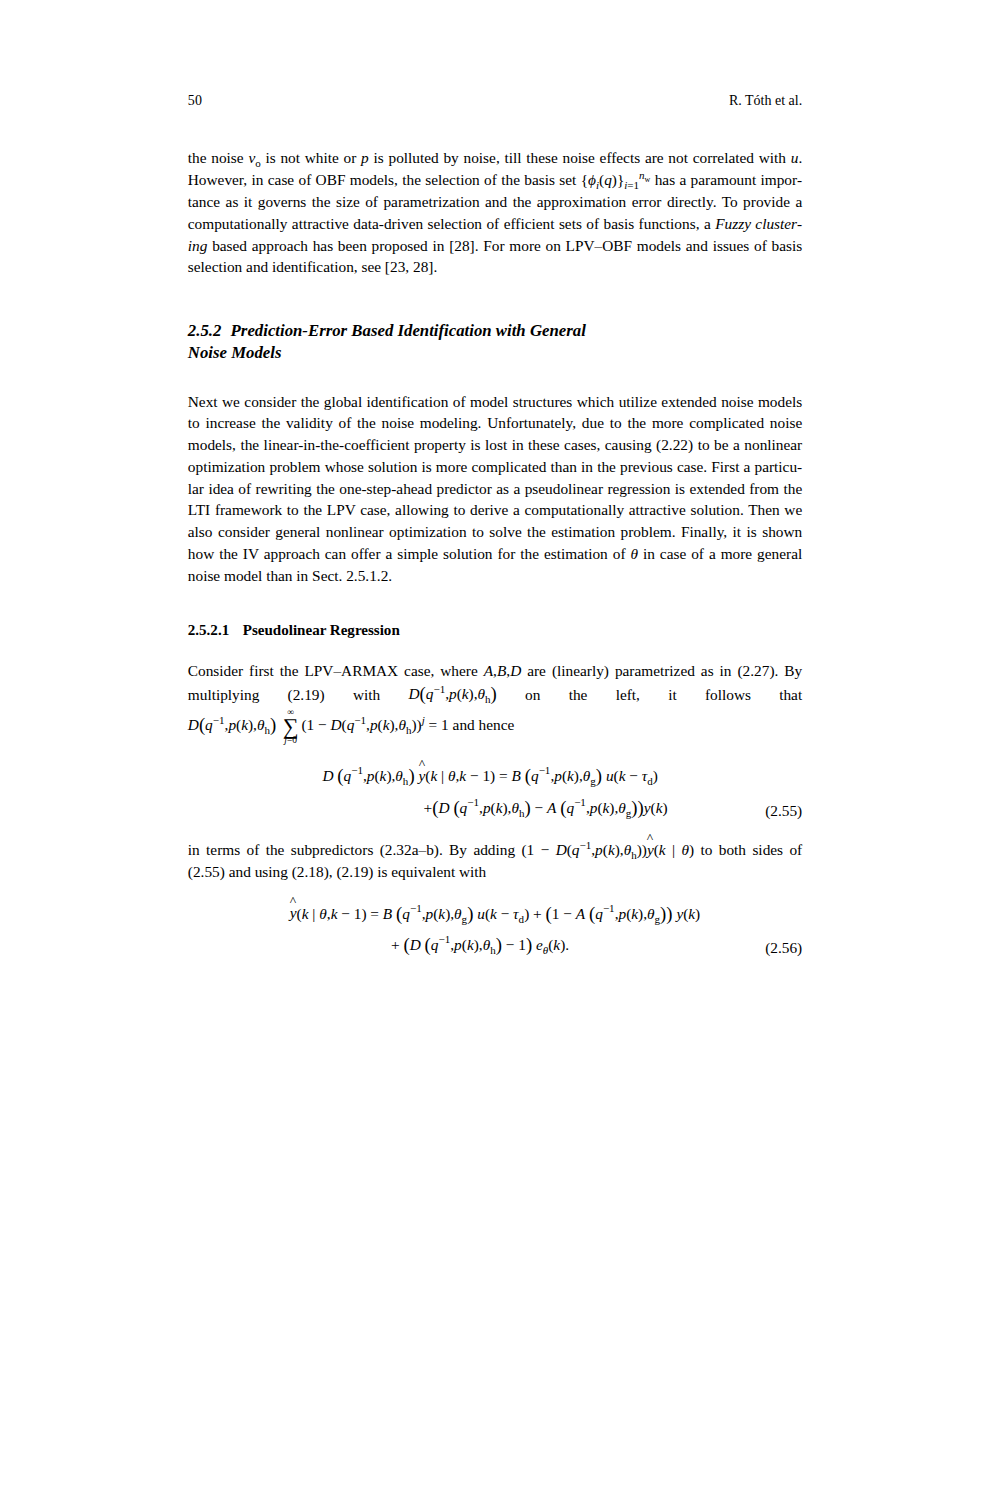50 R. Tóth et al.
the noise vo is not white or p is polluted by noise, till these noise effects are not correlated with u. However, in case of OBF models, the selection of the basis set {ϕi(q)}i=1nw has a paramount importance as it governs the size of parametrization and the approximation error directly. To provide a computationally attractive data-driven selection of efficient sets of basis functions, a Fuzzy clustering based approach has been proposed in [28]. For more on LPV–OBF models and issues of basis selection and identification, see [23, 28].
2.5.2 Prediction-Error Based Identification with General
Noise Models
Next we consider the global identification of model structures which utilize extended noise models to increase the validity of the noise modeling. Unfortunately, due to the more complicated noise models, the linear-in-the-coefficient property is lost in these cases, causing (2.22) to be a nonlinear optimization problem whose solution is more complicated than in the previous case. First a particular idea of rewriting the one-step-ahead predictor as a pseudolinear regression is extended from the LTI framework to the LPV case, allowing to derive a computationally attractive solution. Then we also consider general nonlinear optimization to solve the estimation problem. Finally, it is shown how the IV approach can offer a simple solution for the estimation of θ in case of a more general noise model than in Sect. 2.5.1.2.
2.5.2.1 Pseudolinear Regression
Consider first the LPV–ARMAX case, where A,B,D are (linearly) parametrized as in (2.27). By multiplying (2.19) with D(q−1,p(k),θh) on the left, it follows that D(q−1,p(k),θh) ∞∑j=0(1 − D(q−1,p(k),θh))j = 1 and hence
D (q−1,p(k),θh) y(k | θ,k − 1) = B (q−1,p(k),θg) u(k − τd)
+(D (q−1,p(k),θh) − A (q−1,p(k),θg)) y(k)
(2.55)
in terms of the subpredictors (2.32a–b). By adding (1 − D(q−1,p(k),θh))y(k | θ) to both sides of (2.55) and using (2.18), (2.19) is equivalent with
y(k | θ,k − 1) = B (q−1,p(k),θg) u(k − τd) + (1 − A (q−1,p(k),θg)) y(k)
+ (D (q−1,p(k),θh) − 1) eθ(k).
(2.56)